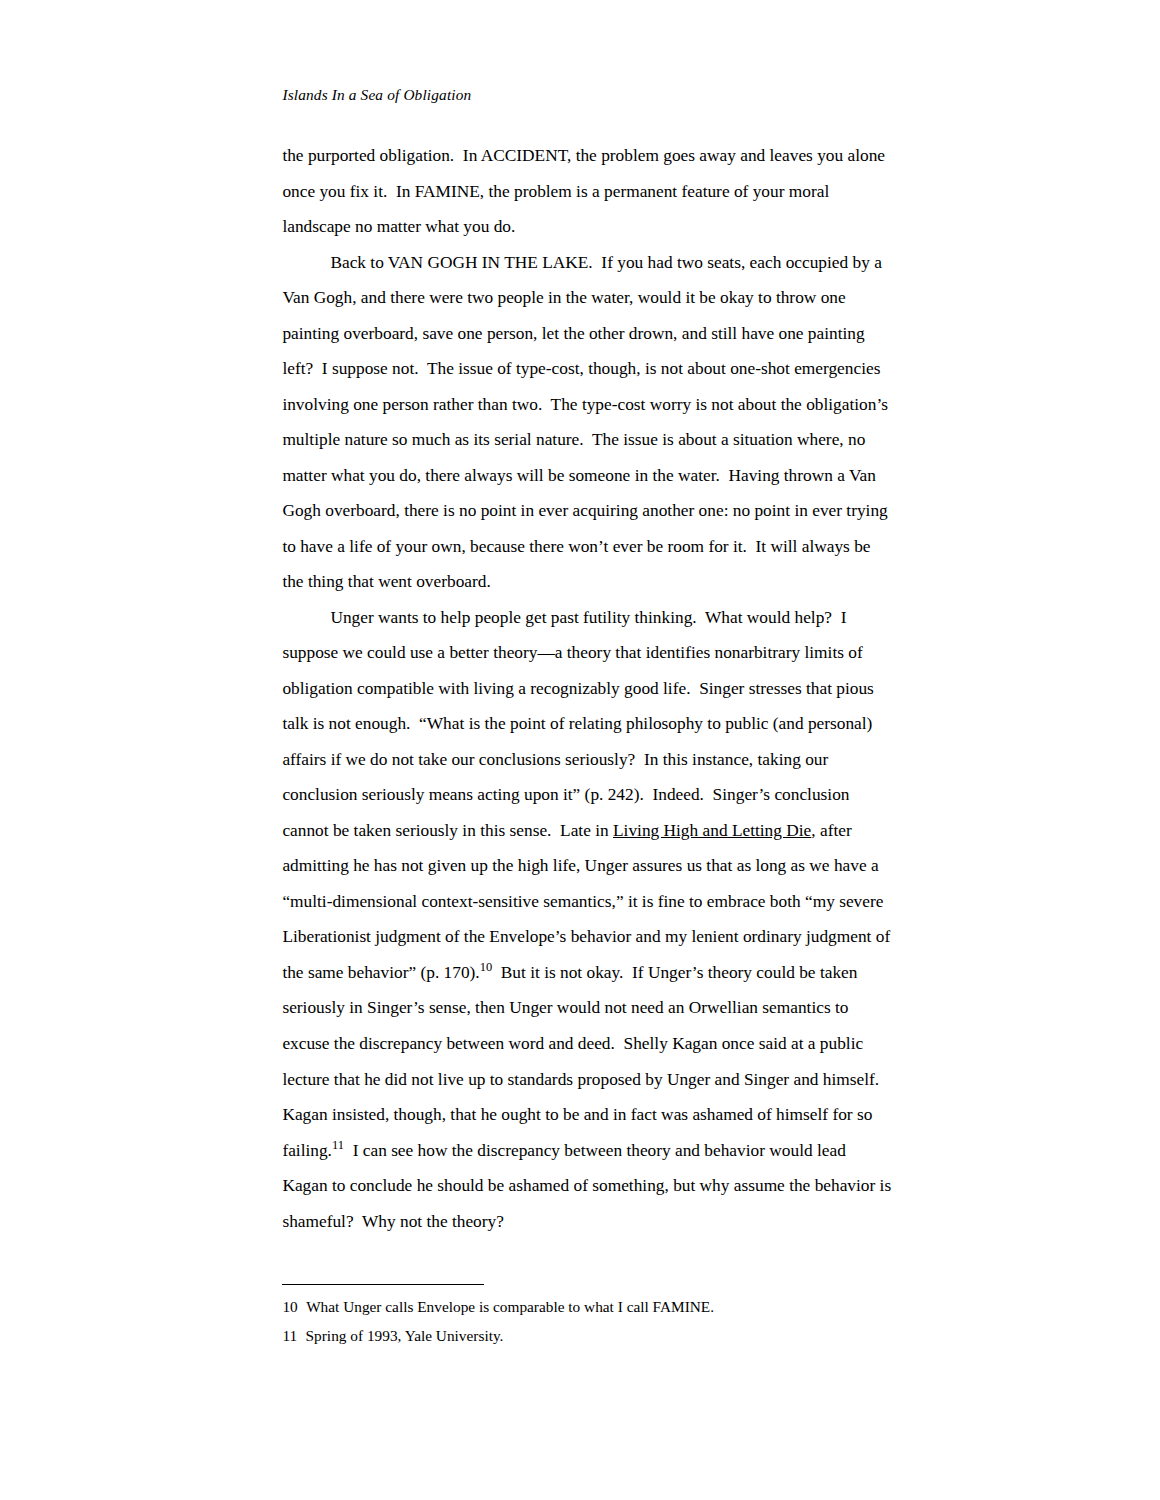Islands In a Sea of Obligation
the purported obligation. In ACCIDENT, the problem goes away and leaves you alone once you fix it. In FAMINE, the problem is a permanent feature of your moral landscape no matter what you do.
Back to VAN GOGH IN THE LAKE. If you had two seats, each occupied by a Van Gogh, and there were two people in the water, would it be okay to throw one painting overboard, save one person, let the other drown, and still have one painting left? I suppose not. The issue of type-cost, though, is not about one-shot emergencies involving one person rather than two. The type-cost worry is not about the obligation’s multiple nature so much as its serial nature. The issue is about a situation where, no matter what you do, there always will be someone in the water. Having thrown a Van Gogh overboard, there is no point in ever acquiring another one: no point in ever trying to have a life of your own, because there won’t ever be room for it. It will always be the thing that went overboard.
Unger wants to help people get past futility thinking. What would help? I suppose we could use a better theory—a theory that identifies nonarbitrary limits of obligation compatible with living a recognizably good life. Singer stresses that pious talk is not enough. “What is the point of relating philosophy to public (and personal) affairs if we do not take our conclusions seriously? In this instance, taking our conclusion seriously means acting upon it” (p. 242). Indeed. Singer’s conclusion cannot be taken seriously in this sense. Late in Living High and Letting Die, after admitting he has not given up the high life, Unger assures us that as long as we have a “multi-dimensional context-sensitive semantics,” it is fine to embrace both “my severe Liberationist judgment of the Envelope’s behavior and my lenient ordinary judgment of the same behavior” (p. 170).10 But it is not okay. If Unger’s theory could be taken seriously in Singer’s sense, then Unger would not need an Orwellian semantics to excuse the discrepancy between word and deed. Shelly Kagan once said at a public lecture that he did not live up to standards proposed by Unger and Singer and himself. Kagan insisted, though, that he ought to be and in fact was ashamed of himself for so failing.11 I can see how the discrepancy between theory and behavior would lead Kagan to conclude he should be ashamed of something, but why assume the behavior is shameful? Why not the theory?
10 What Unger calls Envelope is comparable to what I call FAMINE.
11 Spring of 1993, Yale University.